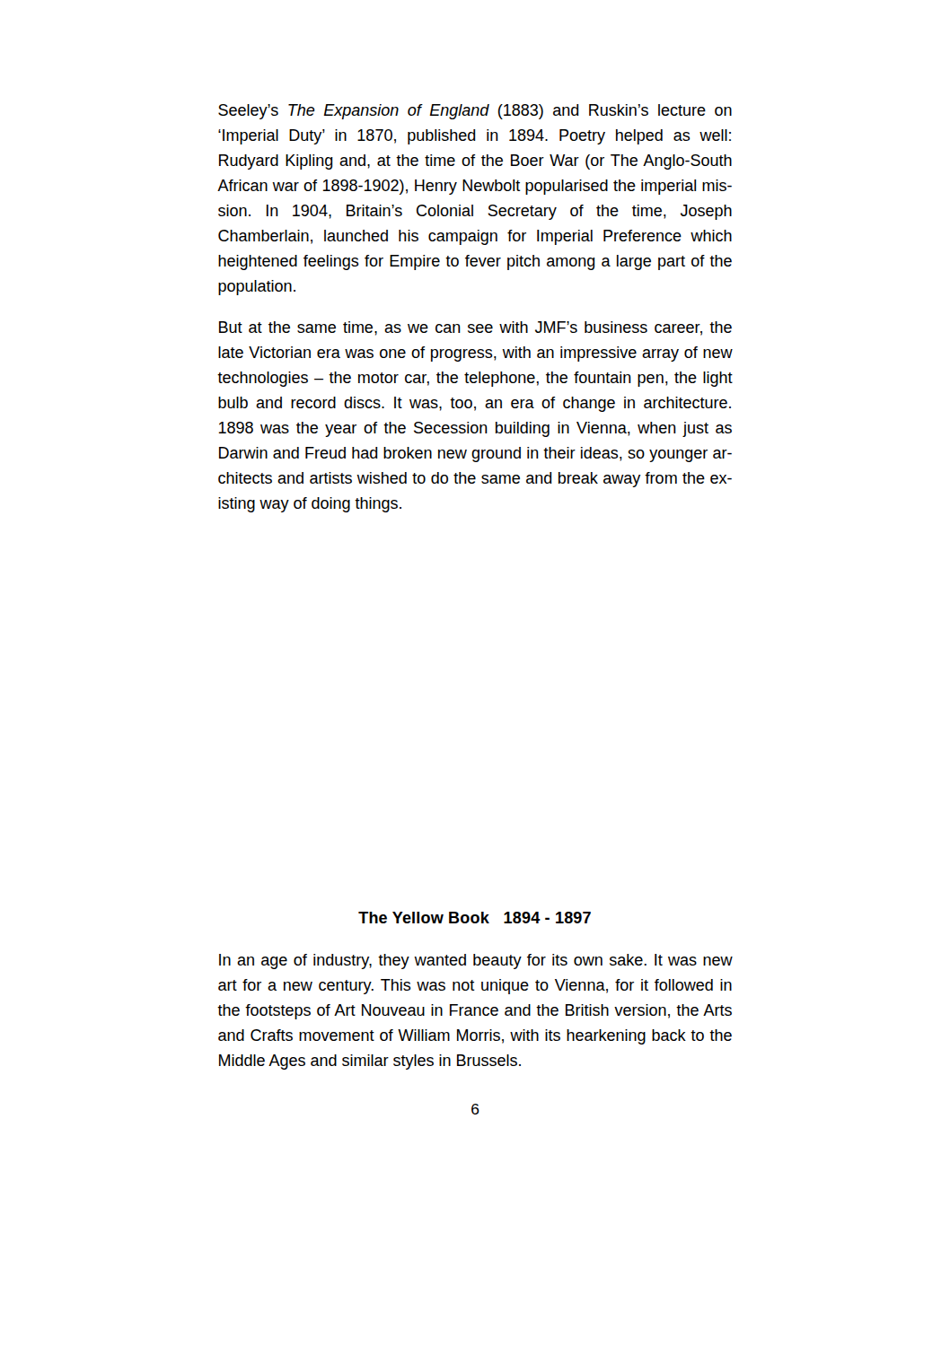Seeley’s The Expansion of England (1883) and Ruskin’s lecture on ‘Imperial Duty’ in 1870, published in 1894. Poetry helped as well: Rudyard Kipling and, at the time of the Boer War (or The Anglo-South African war of 1898-1902), Henry Newbolt popularised the imperial mission. In 1904, Britain’s Colonial Secretary of the time, Joseph Chamberlain, launched his campaign for Imperial Preference which heightened feelings for Empire to fever pitch among a large part of the population.
But at the same time, as we can see with JMF’s business career, the late Victorian era was one of progress, with an impressive array of new technologies – the motor car, the telephone, the fountain pen, the light bulb and record discs. It was, too, an era of change in architecture. 1898 was the year of the Secession building in Vienna, when just as Darwin and Freud had broken new ground in their ideas, so younger architects and artists wished to do the same and break away from the existing way of doing things.
The Yellow Book 1894 - 1897
In an age of industry, they wanted beauty for its own sake. It was new art for a new century. This was not unique to Vienna, for it followed in the footsteps of Art Nouveau in France and the British version, the Arts and Crafts movement of William Morris, with its hearkening back to the Middle Ages and similar styles in Brussels.
6